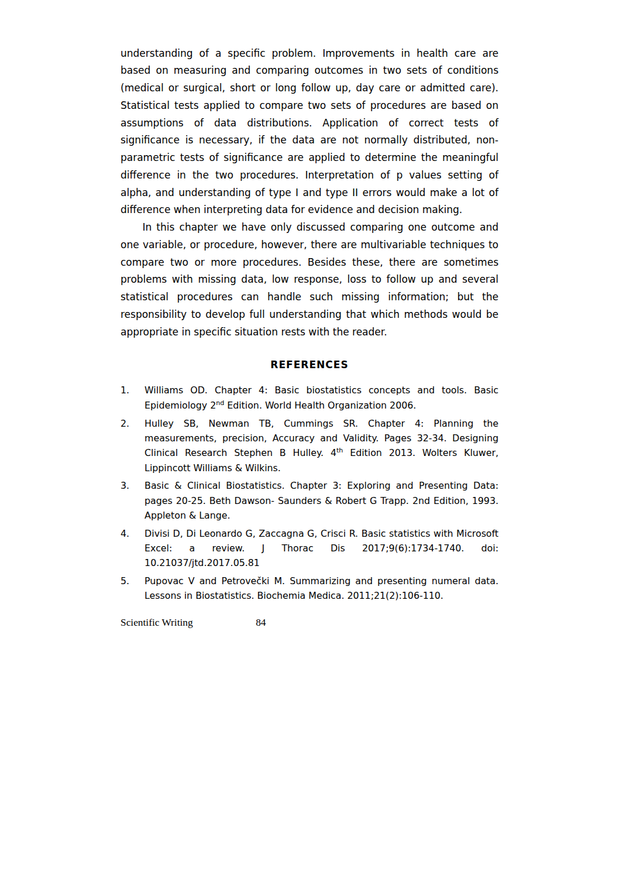understanding of a specific problem. Improvements in health care are based on measuring and comparing outcomes in two sets of conditions (medical or surgical, short or long follow up, day care or admitted care). Statistical tests applied to compare two sets of procedures are based on assumptions of data distributions. Application of correct tests of significance is necessary, if the data are not normally distributed, non-parametric tests of significance are applied to determine the meaningful difference in the two procedures. Interpretation of p values setting of alpha, and understanding of type I and type II errors would make a lot of difference when interpreting data for evidence and decision making.
In this chapter we have only discussed comparing one outcome and one variable, or procedure, however, there are multivariable techniques to compare two or more procedures. Besides these, there are sometimes problems with missing data, low response, loss to follow up and several statistical procedures can handle such missing information; but the responsibility to develop full understanding that which methods would be appropriate in specific situation rests with the reader.
REFERENCES
1. Williams OD. Chapter 4: Basic biostatistics concepts and tools. Basic Epidemiology 2nd Edition. World Health Organization 2006.
2. Hulley SB, Newman TB, Cummings SR. Chapter 4: Planning the measurements, precision, Accuracy and Validity. Pages 32-34. Designing Clinical Research Stephen B Hulley. 4th Edition 2013. Wolters Kluwer, Lippincott Williams & Wilkins.
3. Basic & Clinical Biostatistics. Chapter 3: Exploring and Presenting Data: pages 20-25. Beth Dawson- Saunders & Robert G Trapp. 2nd Edition, 1993. Appleton & Lange.
4. Divisi D, Di Leonardo G, Zaccagna G, Crisci R. Basic statistics with Microsoft Excel: a review. J Thorac Dis 2017;9(6):1734-1740. doi: 10.21037/jtd.2017.05.81
5. Pupovac V and Petrovečki M. Summarizing and presenting numeral data. Lessons in Biostatistics. Biochemia Medica. 2011;21(2):106-110.
Scientific Writing 84